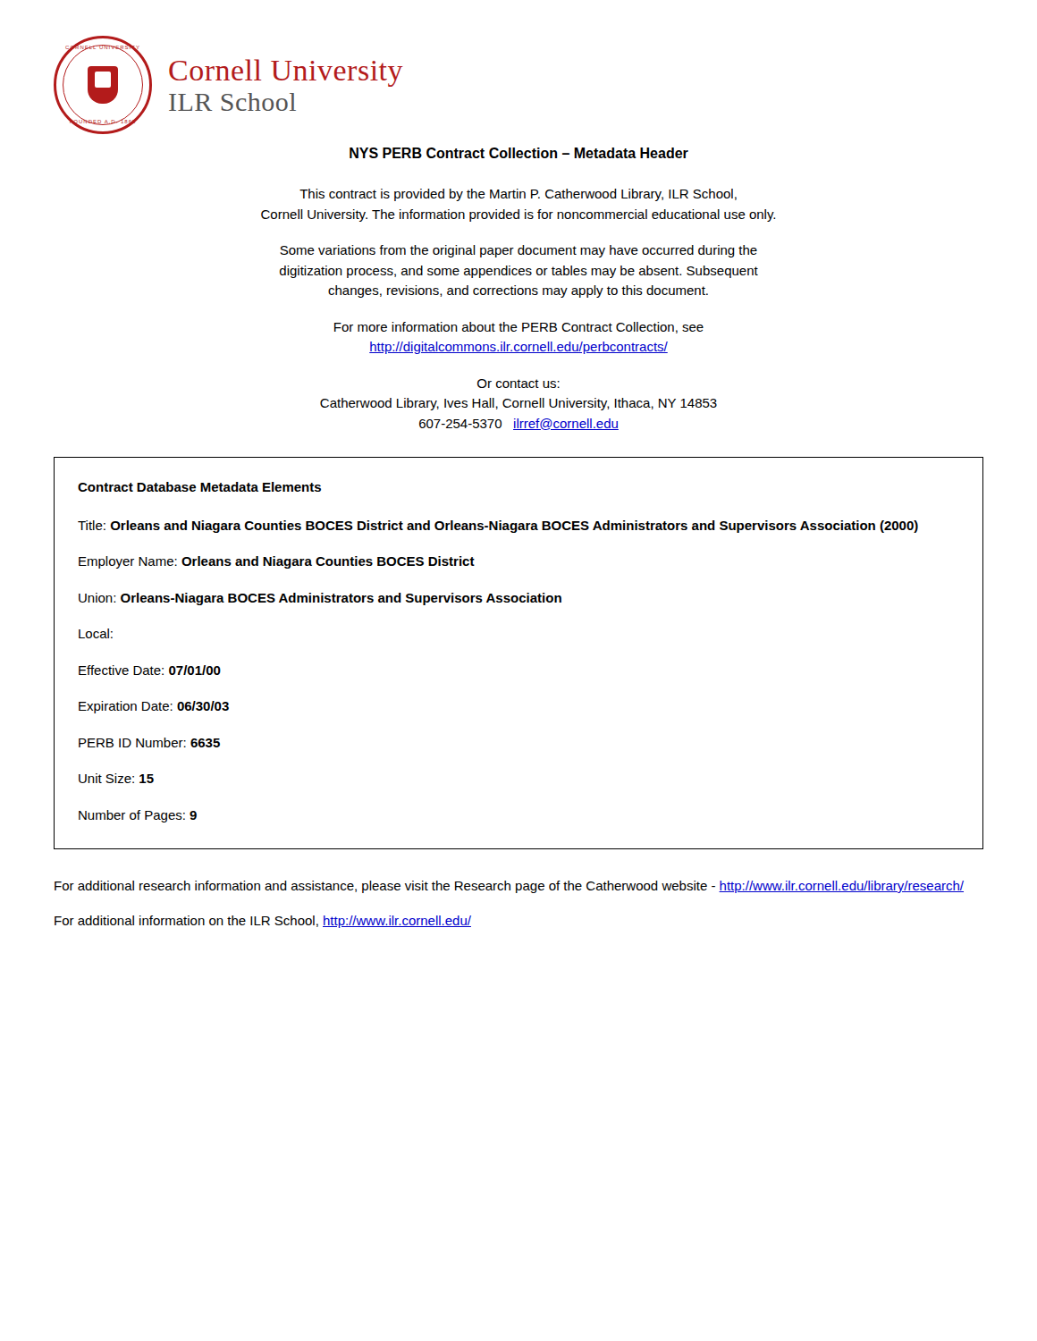CORNELL UNIVERSITY FOUNDED A.D. 1865
Cornell University
ILR School
NYS PERB Contract Collection – Metadata Header
This contract is provided by the Martin P. Catherwood Library, ILR School,
Cornell University. The information provided is for noncommercial educational use only.
Some variations from the original paper document may have occurred during the
digitization process, and some appendices or tables may be absent. Subsequent
changes, revisions, and corrections may apply to this document.
For more information about the PERB Contract Collection, see
http://digitalcommons.ilr.cornell.edu/perbcontracts/
Or contact us:
Catherwood Library, Ives Hall, Cornell University, Ithaca, NY 14853
607-254-5370 ilrref@cornell.edu
Contract Database Metadata Elements
Title: Orleans and Niagara Counties BOCES District and Orleans-Niagara BOCES Administrators and Supervisors Association (2000)
Employer Name: Orleans and Niagara Counties BOCES District
Union: Orleans-Niagara BOCES Administrators and Supervisors Association
Local:
Effective Date: 07/01/00
Expiration Date: 06/30/03
PERB ID Number: 6635
Unit Size: 15
Number of Pages: 9
For additional research information and assistance, please visit the Research page of the Catherwood website - http://www.ilr.cornell.edu/library/research/
For additional information on the ILR School, http://www.ilr.cornell.edu/